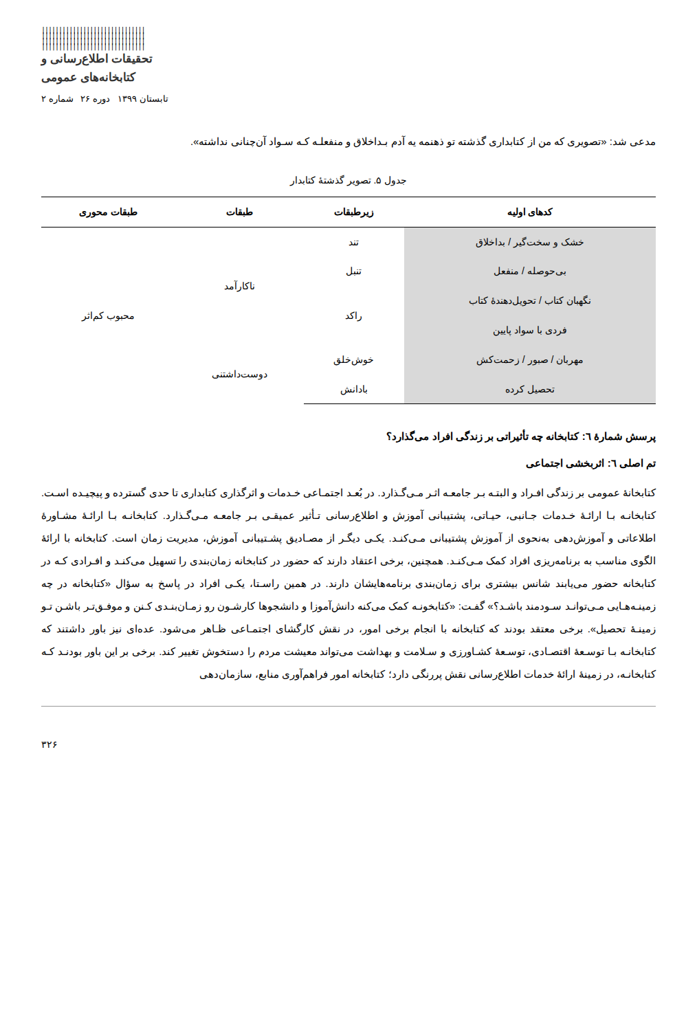||||||||||||||||||||||||||||||
||||||||||||||||||||||||||||||
||||||||||||||||||||||||||||||
||||||||||||||||||||||||||||||
تحقیقات اطلاع‌رسانی و
کتابخانه‌های عمومی
تابستان ۱۳۹۹ دوره ۲۶ شماره ۲
مدعی شد: «تصویری که من از کتابداری گذشته تو ذهنمه یه آدم بـداخلاق و منفعلـه کـه سـواد آن‌چنانی نداشته».
جدول ۵. تصویر گذشتۀ کتابدار
| کدهای اولیه | زیرطبقات | طبقات | طبقات محوری |
| --- | --- | --- | --- |
| خشک و سخت‌گیر / بداخلاق | تند | ناکارآمد | محبوب کم‌اثر |
| بی‌حوصله / منفعل | تنبل |
| نگهبان کتاب / تحویل‌دهندۀ کتاب | راکد |
| فردی با سواد پایین |
| مهربان / صبور / زحمت‌کش | خوش‌خلق | دوست‌داشتنی |
| تحصیل کرده | بادانش |
پرسش شمارۀ ٦: کتابخانه چه تأثیراتی بر زندگی افراد می‌گذارد؟
تم اصلی ٦: اثربخشی اجتماعی
کتابخانۀ عمومی بر زندگی افـراد و البتـه بـر جامعـه اثـر مـی‌گـذارد. در بُعـد اجتمـاعی خـدمات و اثرگذاری کتابداری تا حدی گسترده و پیچیـده اسـت. کتابخانـه بـا ارائـۀ خـدمات جـانبی، حیـاتی، پشتیبانی آموزش و اطلاع‌رسانی تـأثیر عمیقـی بـر جامعـه مـی‌گـذارد. کتابخانـه بـا ارائـۀ مشـاورۀ اطلاعاتی و آموزش‌دهی به‌نحوی از آموزش پشتیبانی مـی‌کنـد. یکـی دیگـر از مصـادیق پشـتیبانی آموزش، مدیریت زمان است. کتابخانه با ارائۀ الگوی مناسب به برنامه‌ریزی افراد کمک مـی‌کنـد. همچنین، برخی اعتقاد دارند که حضور در کتابخانه زمان‌بندی را تسهیل می‌کنـد و افـرادی کـه در کتابخانه حضور می‌یابند شانس بیشتری برای زمان‌بندی برنامه‌هایشان دارند. در همین راسـتا، یکـی افراد در پاسخ به سؤال «کتابخانه در چه زمینـه‌هـایی مـی‌توانـد سـودمند باشـد؟» گفـت: «کتابخونـه کمک می‌کنه دانش‌آموزا و دانشجوها کارشـون رو زمـان‌بنـدی کـنن و موفـق‌تـر باشـن تـو زمینـۀ تحصیل». برخی معتقد بودند که کتابخانه با انجام برخی امور، در نقش کارگشای اجتمـاعی ظـاهر می‌شود. عده‌ای نیز باور داشتند که کتابخانـه بـا توسـعۀ اقتصـادی، توسـعۀ کشـاورزی و سـلامت و بهداشت می‌تواند معیشت مردم را دستخوش تغییر کند. برخی بر این باور بودنـد کـه کتابخانـه، در زمینۀ ارائۀ خدمات اطلاع‌رسانی نقش پررنگی دارد؛ کتابخانه امور فراهم‌آوری منابع، سازمان‌دهی
۳۲۶